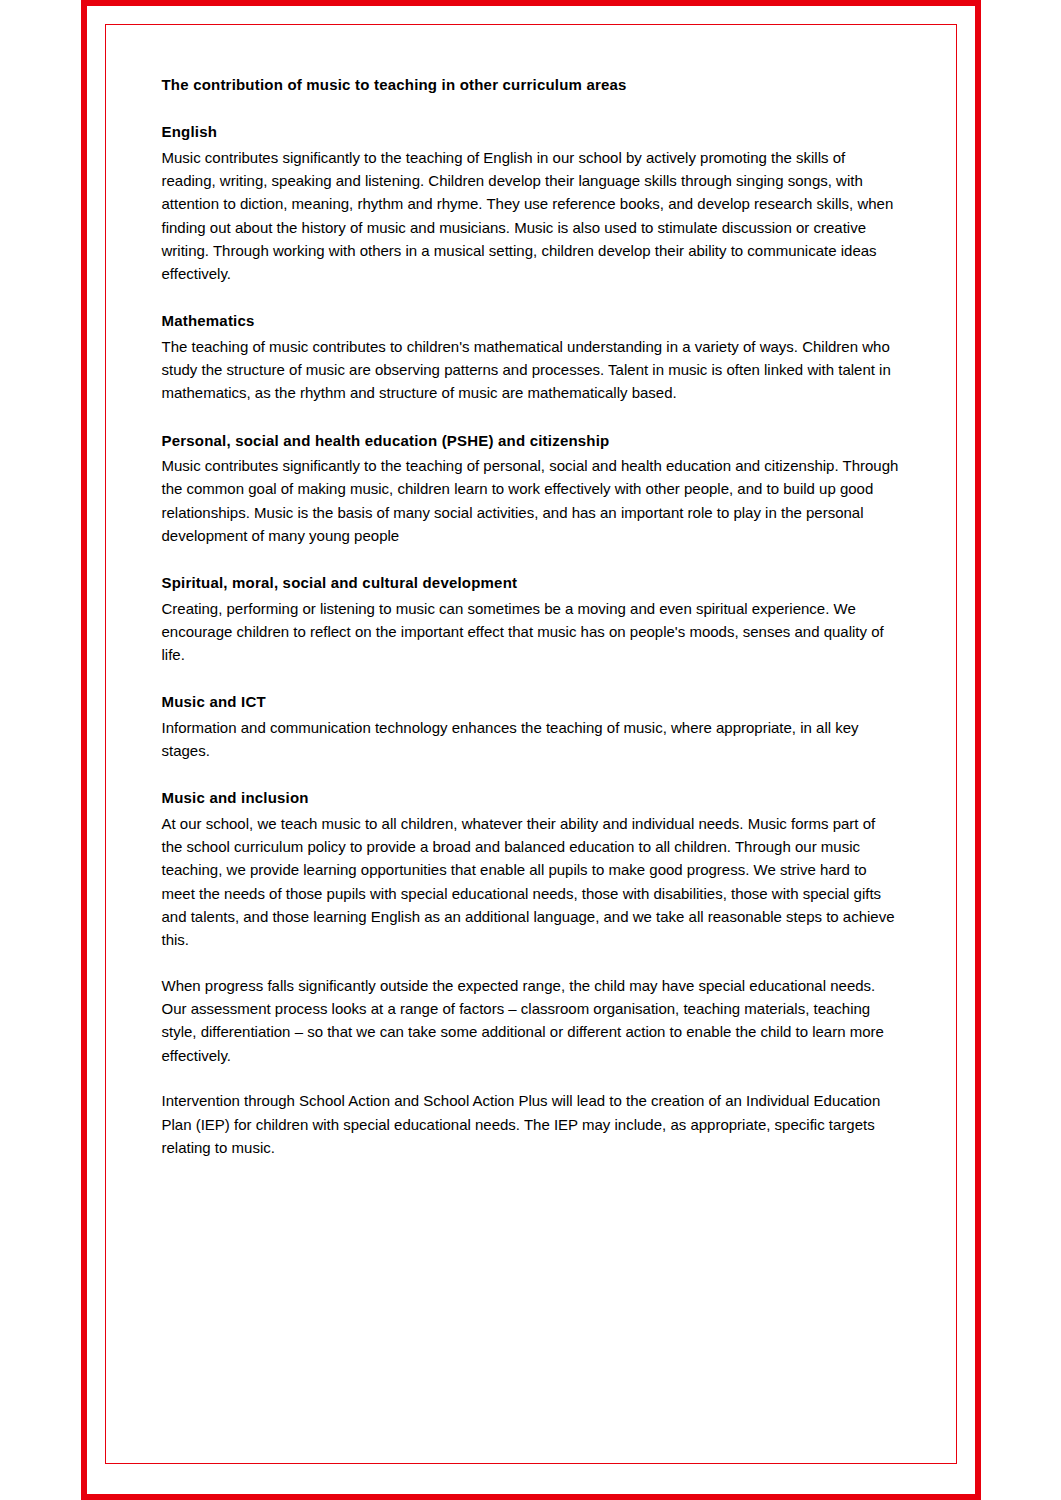The contribution of music to teaching in other curriculum areas
English
Music contributes significantly to the teaching of English in our school by actively promoting the skills of reading, writing, speaking and listening. Children develop their language skills through singing songs, with attention to diction, meaning, rhythm and rhyme. They use reference books, and develop research skills, when finding out about the history of music and musicians. Music is also used to stimulate discussion or creative writing. Through working with others in a musical setting, children develop their ability to communicate ideas effectively.
Mathematics
The teaching of music contributes to children's mathematical understanding in a variety of ways. Children who study the structure of music are observing patterns and processes. Talent in music is often linked with talent in mathematics, as the rhythm and structure of music are mathematically based.
Personal, social and health education (PSHE) and citizenship
Music contributes significantly to the teaching of personal, social and health education and citizenship. Through the common goal of making music, children learn to work effectively with other people, and to build up good relationships. Music is the basis of many social activities, and has an important role to play in the personal development of many young people
Spiritual, moral, social and cultural development
Creating, performing or listening to music can sometimes be a moving and even spiritual experience. We encourage children to reflect on the important effect that music has on people's moods, senses and quality of life.
Music and ICT
Information and communication technology enhances the teaching of music, where appropriate, in all key stages.
Music and inclusion
At our school, we teach music to all children, whatever their ability and individual needs. Music forms part of the school curriculum policy to provide a broad and balanced education to all children. Through our music teaching, we provide learning opportunities that enable all pupils to make good progress. We strive hard to meet the needs of those pupils with special educational needs, those with disabilities, those with special gifts and talents, and those learning English as an additional language, and we take all reasonable steps to achieve this.
When progress falls significantly outside the expected range, the child may have special educational needs. Our assessment process looks at a range of factors – classroom organisation, teaching materials, teaching style, differentiation – so that we can take some additional or different action to enable the child to learn more effectively.
Intervention through School Action and School Action Plus will lead to the creation of an Individual Education Plan (IEP) for children with special educational needs. The IEP may include, as appropriate, specific targets relating to music.